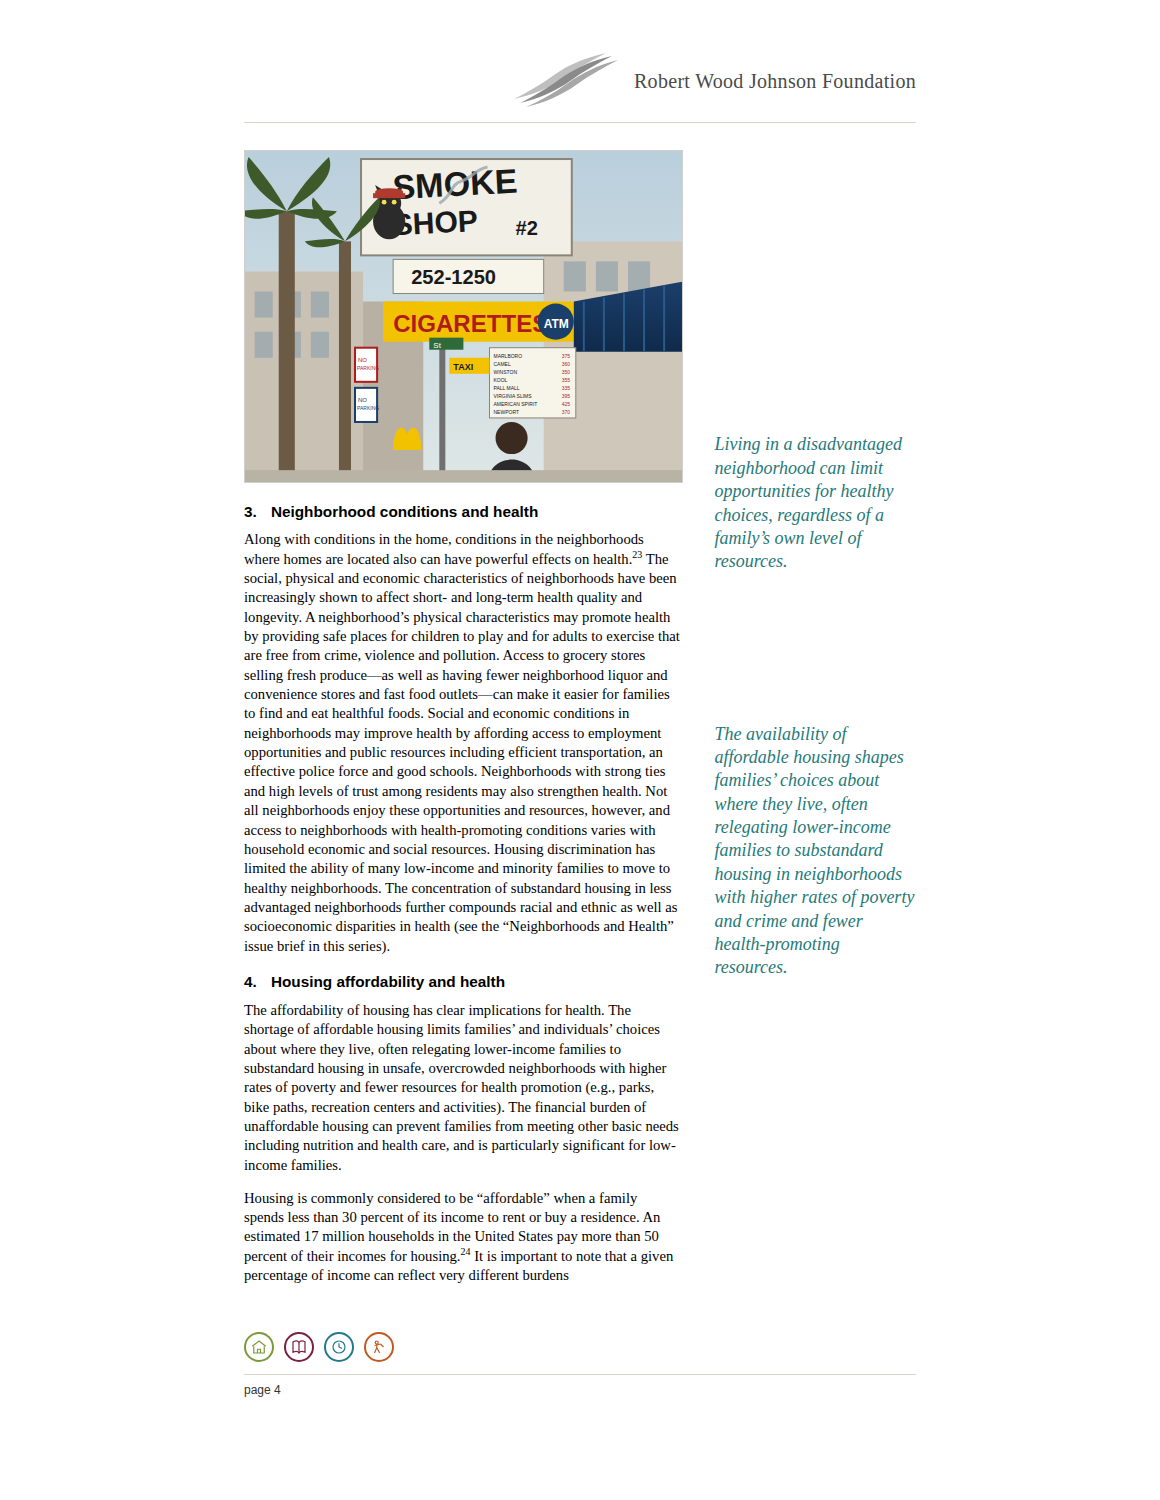Robert Wood Johnson Foundation
SMOKE SHOP #2 252-1250 CIGARETTES ATM St NO PARKING NO PARKING MARLBORO375 CAMEL360 WINSTON350 KOOL355 PALL MALL335 VIRGINIA SLIMS395 AMERICAN SPIRIT425 NEWPORT370 TAXI
3. Neighborhood conditions and health
Along with conditions in the home, conditions in the neighborhoods where homes are located also can have powerful effects on health.23 The social, physical and economic characteristics of neighborhoods have been increasingly shown to affect short- and long-term health quality and longevity. A neighborhood’s physical characteristics may promote health by providing safe places for children to play and for adults to exercise that are free from crime, violence and pollution. Access to grocery stores selling fresh produce—as well as having fewer neighborhood liquor and convenience stores and fast food outlets—can make it easier for families to find and eat healthful foods. Social and economic conditions in neighborhoods may improve health by affording access to employment opportunities and public resources including efficient transportation, an effective police force and good schools. Neighborhoods with strong ties and high levels of trust among residents may also strengthen health. Not all neighborhoods enjoy these opportunities and resources, however, and access to neighborhoods with health-promoting conditions varies with household economic and social resources. Housing discrimination has limited the ability of many low-income and minority families to move to healthy neighborhoods. The concentration of substandard housing in less advantaged neighborhoods further compounds racial and ethnic as well as socioeconomic disparities in health (see the “Neighborhoods and Health” issue brief in this series).
4. Housing affordability and health
The affordability of housing has clear implications for health. The shortage of affordable housing limits families’ and individuals’ choices about where they live, often relegating lower-income families to substandard housing in unsafe, overcrowded neighborhoods with higher rates of poverty and fewer resources for health promotion (e.g., parks, bike paths, recreation centers and activities). The financial burden of unaffordable housing can prevent families from meeting other basic needs including nutrition and health care, and is particularly significant for low-income families.
Housing is commonly considered to be “affordable” when a family spends less than 30 percent of its income to rent or buy a residence. An estimated 17 million households in the United States pay more than 50 percent of their incomes for housing.24 It is important to note that a given percentage of income can reflect very different burdens
Living in a disadvantaged neighborhood can limit opportunities for healthy choices, regardless of a family’s own level of resources.
The availability of affordable housing shapes families’ choices about where they live, often relegating lower-income families to substandard housing in neighborhoods with higher rates of poverty and crime and fewer health-promoting resources.
page 4